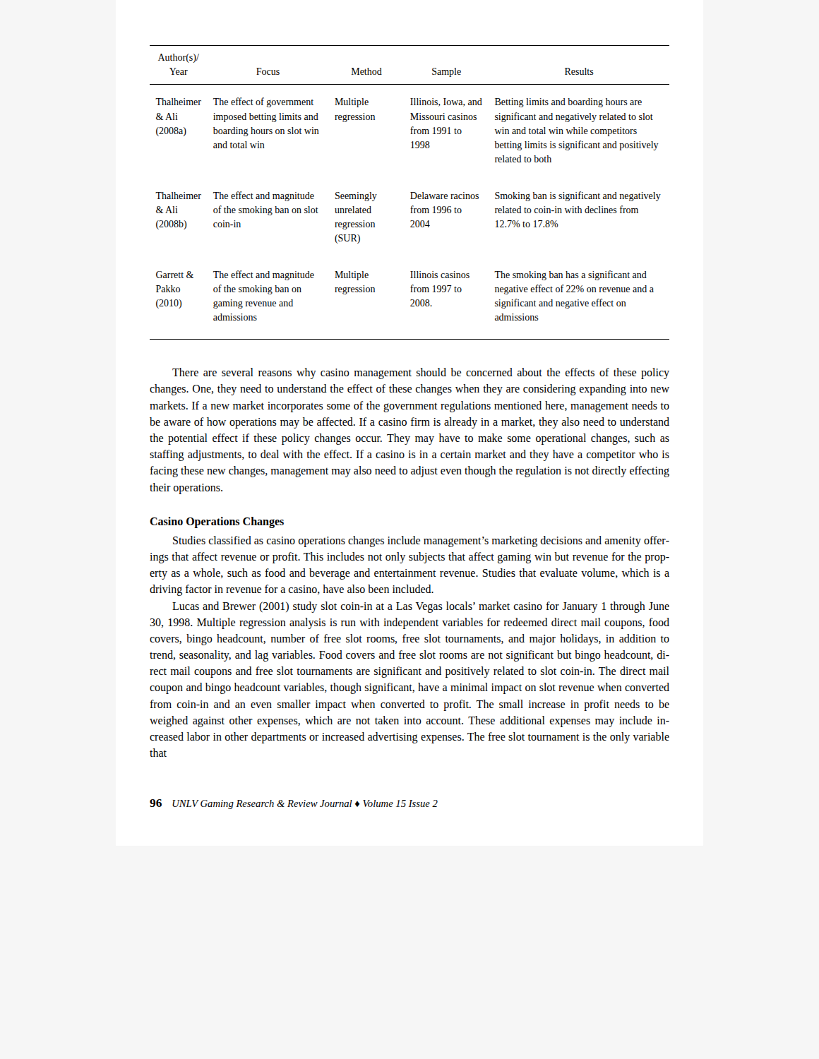| Author(s)/ Year | Focus | Method | Sample | Results |
| --- | --- | --- | --- | --- |
| Thalheimer & Ali (2008a) | The effect of government imposed betting limits and boarding hours on slot win and total win | Multiple regression | Illinois, Iowa, and Missouri casinos from 1991 to 1998 | Betting limits and boarding hours are significant and negatively related to slot win and total win while competitors betting limits is significant and positively related to both |
| Thalheimer & Ali (2008b) | The effect and magnitude of the smoking ban on slot coin-in | Seemingly unrelated regression (SUR) | Delaware racinos from 1996 to 2004 | Smoking ban is significant and negatively related to coin-in with declines from 12.7% to 17.8% |
| Garrett & Pakko (2010) | The effect and magnitude of the smoking ban on gaming revenue and admissions | Multiple regression | Illinois casinos from 1997 to 2008. | The smoking ban has a significant and negative effect of 22% on revenue and a significant and negative effect on admissions |
There are several reasons why casino management should be concerned about the effects of these policy changes. One, they need to understand the effect of these changes when they are considering expanding into new markets. If a new market incorporates some of the government regulations mentioned here, management needs to be aware of how operations may be affected. If a casino firm is already in a market, they also need to understand the potential effect if these policy changes occur. They may have to make some operational changes, such as staffing adjustments, to deal with the effect. If a casino is in a certain market and they have a competitor who is facing these new changes, management may also need to adjust even though the regulation is not directly effecting their operations.
Casino Operations Changes
Studies classified as casino operations changes include management’s marketing decisions and amenity offerings that affect revenue or profit. This includes not only subjects that affect gaming win but revenue for the property as a whole, such as food and beverage and entertainment revenue. Studies that evaluate volume, which is a driving factor in revenue for a casino, have also been included.
Lucas and Brewer (2001) study slot coin-in at a Las Vegas locals’ market casino for January 1 through June 30, 1998. Multiple regression analysis is run with independent variables for redeemed direct mail coupons, food covers, bingo headcount, number of free slot rooms, free slot tournaments, and major holidays, in addition to trend, seasonality, and lag variables. Food covers and free slot rooms are not significant but bingo headcount, direct mail coupons and free slot tournaments are significant and positively related to slot coin-in. The direct mail coupon and bingo headcount variables, though significant, have a minimal impact on slot revenue when converted from coin-in and an even smaller impact when converted to profit. The small increase in profit needs to be weighed against other expenses, which are not taken into account. These additional expenses may include increased labor in other departments or increased advertising expenses. The free slot tournament is the only variable that
96 UNLV Gaming Research & Review Journal ♦ Volume 15 Issue 2